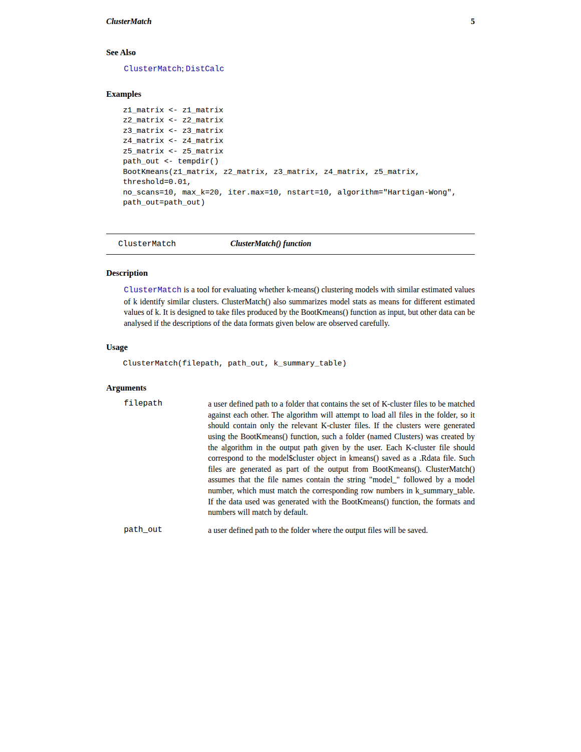ClusterMatch 5
See Also
ClusterMatch; DistCalc
Examples
z1_matrix <- z1_matrix
z2_matrix <- z2_matrix
z3_matrix <- z3_matrix
z4_matrix <- z4_matrix
z5_matrix <- z5_matrix
path_out <- tempdir()
BootKmeans(z1_matrix, z2_matrix, z3_matrix, z4_matrix, z5_matrix, threshold=0.01,
no_scans=10, max_k=20, iter.max=10, nstart=10, algorithm="Hartigan-Wong",
path_out=path_out)
ClusterMatch ClusterMatch() function
Description
ClusterMatch is a tool for evaluating whether k-means() clustering models with similar estimated values of k identify similar clusters. ClusterMatch() also summarizes model stats as means for different estimated values of k. It is designed to take files produced by the BootKmeans() function as input, but other data can be analysed if the descriptions of the data formats given below are observed carefully.
Usage
ClusterMatch(filepath, path_out, k_summary_table)
Arguments
filepath
a user defined path to a folder that contains the set of K-cluster files to be matched against each other. The algorithm will attempt to load all files in the folder, so it should contain only the relevant K-cluster files. If the clusters were generated using the BootKmeans() function, such a folder (named Clusters) was created by the algorithm in the output path given by the user. Each K-cluster file should correspond to the model$cluster object in kmeans() saved as a .Rdata file. Such files are generated as part of the output from BootKmeans(). ClusterMatch() assumes that the file names contain the string "model_" followed by a model number, which must match the corresponding row numbers in k_summary_table. If the data used was generated with the BootKmeans() function, the formats and numbers will match by default.
path_out
a user defined path to the folder where the output files will be saved.